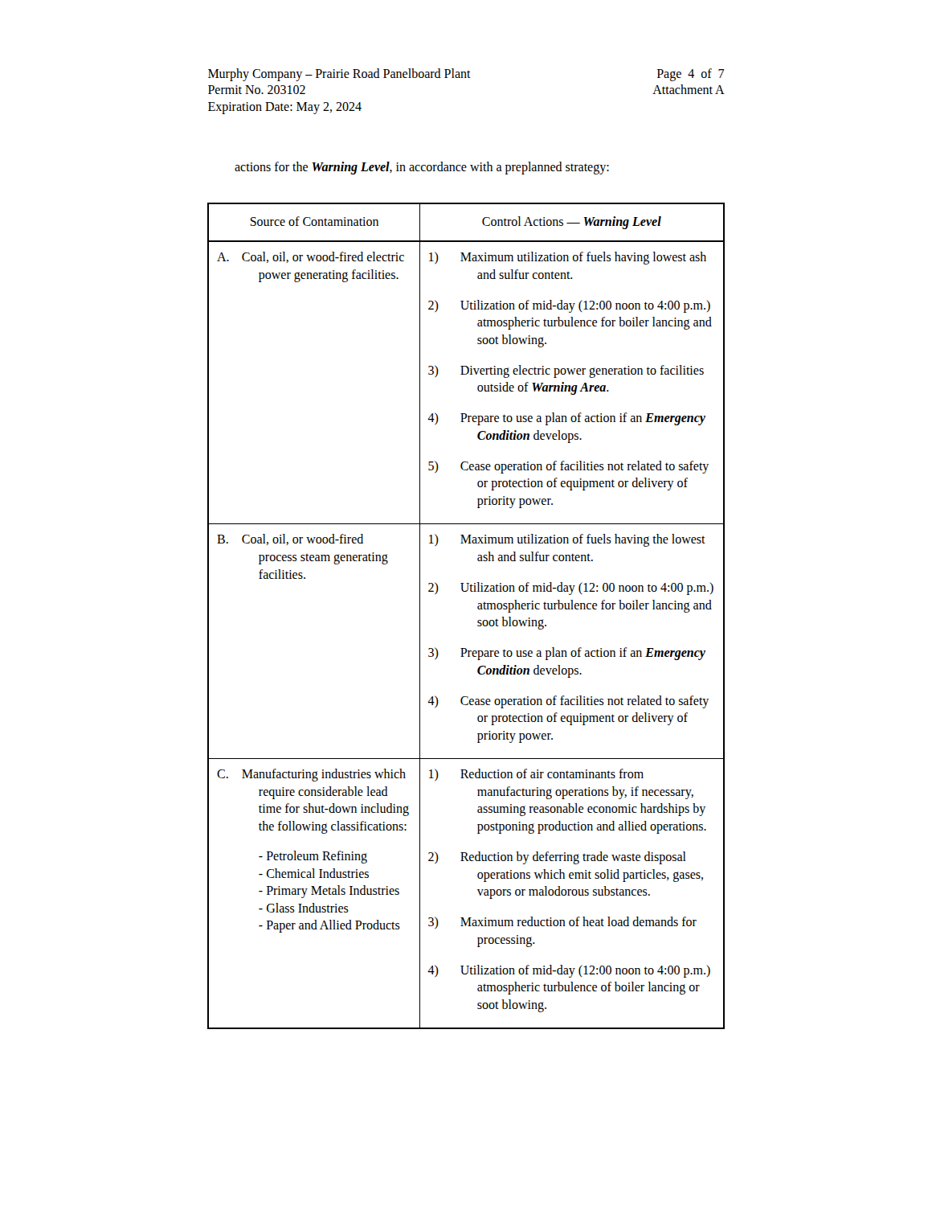| Murphy Company – Prairie Road Panelboard Plant | Page 4 of 7 |
| Permit No. 203102 | Attachment A |
| Expiration Date: May 2, 2024 | |
actions for the Warning Level, in accordance with a preplanned strategy:
| Source of Contamination | Control Actions — Warning Level |
| --- | --- |
| A. Coal, oil, or wood-fired electric power generating facilities. | Maximum utilization of fuels having lowest ash and sulfur content. Utilization of mid-day (12:00 noon to 4:00 p.m.) atmospheric turbulence for boiler lancing and soot blowing. Diverting electric power generation to facilities outside of Warning Area . Prepare to use a plan of action if an Emergency Condition develops. Cease operation of facilities not related to safety or protection of equipment or delivery of priority power. |
| B. Coal, oil, or wood-fired process steam generating facilities. | Maximum utilization of fuels having the lowest ash and sulfur content. Utilization of mid-day (12: 00 noon to 4:00 p.m.) atmospheric turbulence for boiler lancing and soot blowing. Prepare to use a plan of action if an Emergency Condition develops. Cease operation of facilities not related to safety or protection of equipment or delivery of priority power. |
| C. Manufacturing industries which require considerable lead time for shut-down including the following classifications: - Petroleum Refining - Chemical Industries - Primary Metals Industries - Glass Industries - Paper and Allied Products | Reduction of air contaminants from manufacturing operations by, if necessary, assuming reasonable economic hardships by postponing production and allied operations. Reduction by deferring trade waste disposal operations which emit solid particles, gases, vapors or malodorous substances. Maximum reduction of heat load demands for processing. Utilization of mid-day (12:00 noon to 4:00 p.m.) atmospheric turbulence of boiler lancing or soot blowing. |